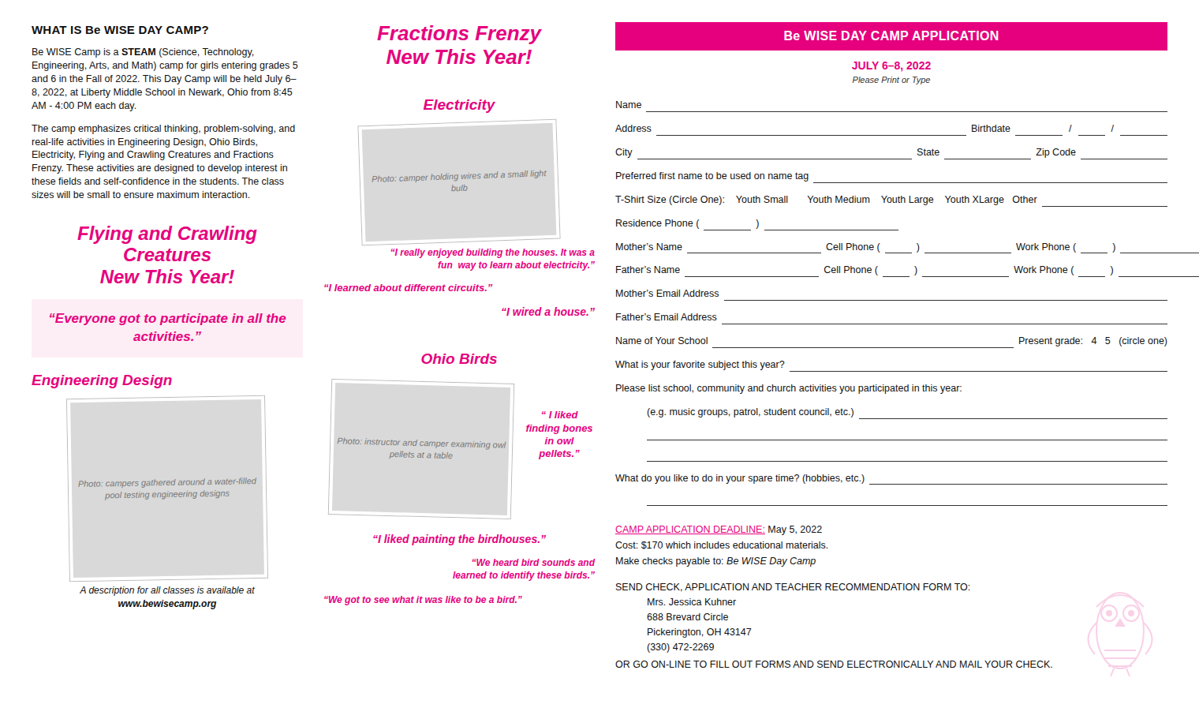WHAT IS Be WISE DAY CAMP?
Be WISE Camp is a STEAM (Science, Technology, Engineering, Arts, and Math) camp for girls entering grades 5 and 6 in the Fall of 2022. This Day Camp will be held July 6–8, 2022, at Liberty Middle School in Newark, Ohio from 8:45 AM - 4:00 PM each day.
The camp emphasizes critical thinking, problem-solving, and real-life activities in Engineering Design, Ohio Birds, Electricity, Flying and Crawling Creatures and Fractions Frenzy. These activities are designed to develop interest in these fields and self-confidence in the students. The class sizes will be small to ensure maximum interaction.
Flying and Crawling
Creatures
New This Year!
“Everyone got to participate in all the activities.”
Engineering Design
Photo: campers gathered around a water-filled pool testing engineering designs
A description for all classes is available at
www.bewisecamp.org
Fractions Frenzy
New This Year!
Electricity
Photo: camper holding wires and a small light bulb
“I really enjoyed building the houses. It was a
fun way to learn about electricity.”
“I learned about different circuits.”
“I wired a house.”
Ohio Birds
Photo: instructor and camper examining owl pellets at a table
“ I liked finding bones in owl pellets.”
“I liked painting the birdhouses.”
“We heard bird sounds and
learned to identify these birds.”
“We got to see what it was like to be a bird.”
Be WISE DAY CAMP APPLICATION
JULY 6–8, 2022
Please Print or Type
Name
Address Birthdate / /
City State Zip Code
Preferred first name to be used on name tag
T-Shirt Size (Circle One): Youth Small Youth Medium Youth Large Youth XLarge Other
Residence Phone ( )
Mother’s Name Cell Phone ( ) Work Phone ( )
Father’s Name Cell Phone ( ) Work Phone ( )
Mother’s Email Address
Father’s Email Address
Name of Your School Present grade: 4 5 (circle one)
What is your favorite subject this year?
Please list school, community and church activities you participated in this year:
(e.g. music groups, patrol, student council, etc.)
What do you like to do in your spare time? (hobbies, etc.)
CAMP APPLICATION DEADLINE: May 5, 2022
Cost: $170 which includes educational materials.
Make checks payable to: Be WISE Day Camp
SEND CHECK, APPLICATION AND TEACHER RECOMMENDATION FORM TO:
Mrs. Jessica Kuhner
688 Brevard Circle
Pickerington, OH 43147
(330) 472-2269
OR GO ON-LINE TO FILL OUT FORMS AND SEND ELECTRONICALLY AND MAIL YOUR CHECK.